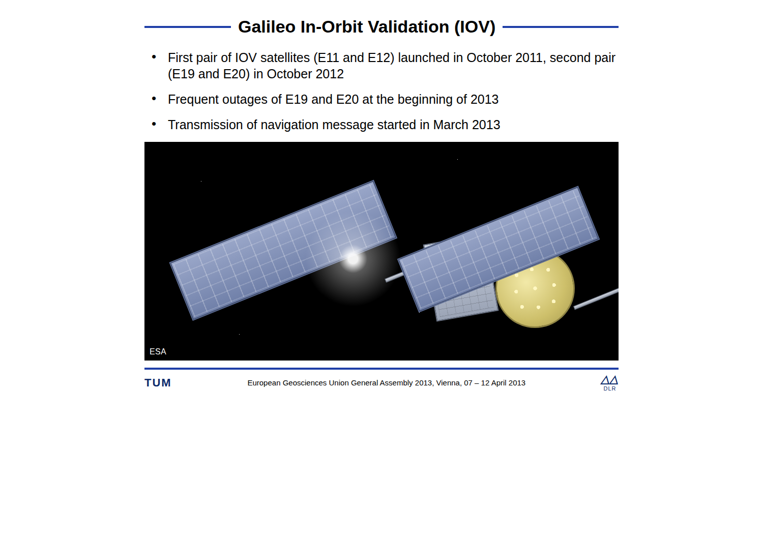Galileo In-Orbit Validation (IOV)
First pair of IOV satellites (E11 and E12) launched in October 2011, second pair (E19 and E20) in October 2012
Frequent outages of E19 and E20 at the beginning of 2013
Transmission of navigation message started in March 2013
ESA
TUM
European Geosciences Union General Assembly 2013, Vienna, 07 – 12 April 2013
△△
DLR